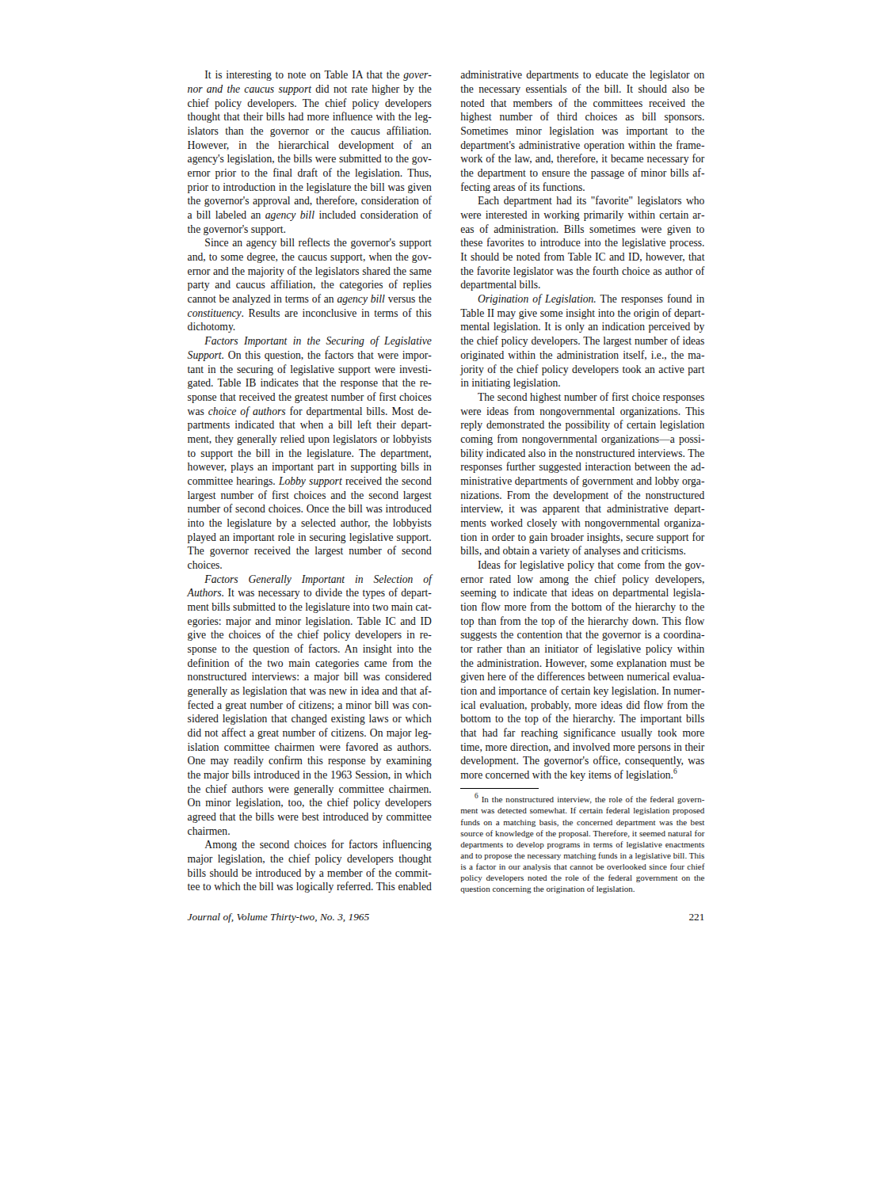It is interesting to note on Table IA that the governor and the caucus support did not rate higher by the chief policy developers. The chief policy developers thought that their bills had more influence with the legislators than the governor or the caucus affiliation. However, in the hierarchical development of an agency's legislation, the bills were submitted to the governor prior to the final draft of the legislation. Thus, prior to introduction in the legislature the bill was given the governor's approval and, therefore, consideration of a bill labeled an agency bill included consideration of the governor's support.
Since an agency bill reflects the governor's support and, to some degree, the caucus support, when the governor and the majority of the legislators shared the same party and caucus affiliation, the categories of replies cannot be analyzed in terms of an agency bill versus the constituency. Results are inconclusive in terms of this dichotomy.
Factors Important in the Securing of Legislative Support. On this question, the factors that were important in the securing of legislative support were investigated. Table IB indicates that the response that the response that received the greatest number of first choices was choice of authors for departmental bills. Most departments indicated that when a bill left their department, they generally relied upon legislators or lobbyists to support the bill in the legislature. The department, however, plays an important part in supporting bills in committee hearings. Lobby support received the second largest number of first choices and the second largest number of second choices. Once the bill was introduced into the legislature by a selected author, the lobbyists played an important role in securing legislative support. The governor received the largest number of second choices.
Factors Generally Important in Selection of Authors. It was necessary to divide the types of department bills submitted to the legislature into two main categories: major and minor legislation. Table IC and ID give the choices of the chief policy developers in response to the question of factors. An insight into the definition of the two main categories came from the nonstructured interviews: a major bill was considered generally as legislation that was new in idea and that affected a great number of citizens; a minor bill was considered legislation that changed existing laws or which did not affect a great number of citizens. On major legislation committee chairmen were favored as authors. One may readily confirm this response by examining the major bills introduced in the 1963 Session, in which the chief authors were generally committee chairmen. On minor legislation, too, the chief policy developers agreed that the bills were best introduced by committee chairmen.
Among the second choices for factors influencing major legislation, the chief policy developers thought bills should be introduced by a member of the committee to which the bill was logically referred. This enabled administrative departments to educate the legislator on the necessary essentials of the bill. It should also be noted that members of the committees received the highest number of third choices as bill sponsors. Sometimes minor legislation was important to the department's administrative operation within the framework of the law, and, therefore, it became necessary for the department to ensure the passage of minor bills affecting areas of its functions.
Each department had its "favorite" legislators who were interested in working primarily within certain areas of administration. Bills sometimes were given to these favorites to introduce into the legislative process. It should be noted from Table IC and ID, however, that the favorite legislator was the fourth choice as author of departmental bills.
Origination of Legislation. The responses found in Table II may give some insight into the origin of departmental legislation. It is only an indication perceived by the chief policy developers. The largest number of ideas originated within the administration itself, i.e., the majority of the chief policy developers took an active part in initiating legislation.
The second highest number of first choice responses were ideas from nongovernmental organizations. This reply demonstrated the possibility of certain legislation coming from nongovernmental organizations—a possibility indicated also in the nonstructured interviews. The responses further suggested interaction between the administrative departments of government and lobby organizations. From the development of the nonstructured interview, it was apparent that administrative departments worked closely with nongovernmental organization in order to gain broader insights, secure support for bills, and obtain a variety of analyses and criticisms.
Ideas for legislative policy that come from the governor rated low among the chief policy developers, seeming to indicate that ideas on departmental legislation flow more from the bottom of the hierarchy to the top than from the top of the hierarchy down. This flow suggests the contention that the governor is a coordinator rather than an initiator of legislative policy within the administration. However, some explanation must be given here of the differences between numerical evaluation and importance of certain key legislation. In numerical evaluation, probably, more ideas did flow from the bottom to the top of the hierarchy. The important bills that had far reaching significance usually took more time, more direction, and involved more persons in their development. The governor's office, consequently, was more concerned with the key items of legislation.6
6 In the nonstructured interview, the role of the federal government was detected somewhat. If certain federal legislation proposed funds on a matching basis, the concerned department was the best source of knowledge of the proposal. Therefore, it seemed natural for departments to develop programs in terms of legislative enactments and to propose the necessary matching funds in a legislative bill. This is a factor in our analysis that cannot be overlooked since four chief policy developers noted the role of the federal government on the question concerning the origination of legislation.
Journal of, Volume Thirty-two, No. 3, 1965 221